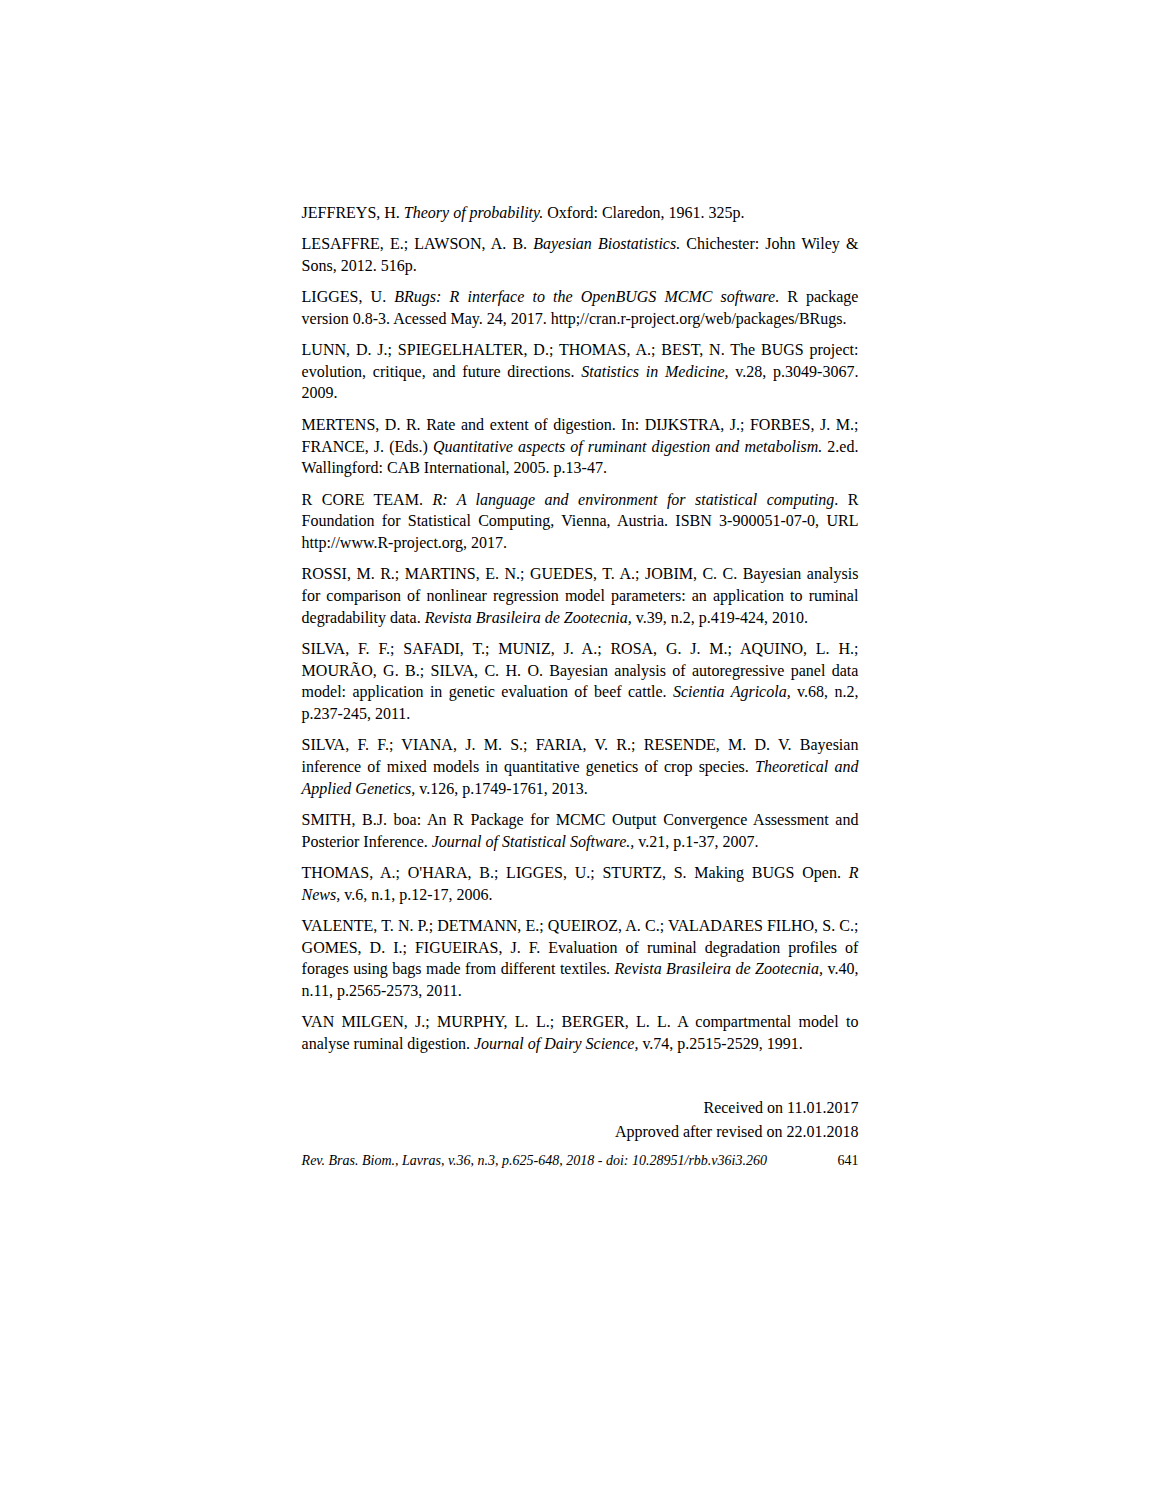JEFFREYS, H. Theory of probability. Oxford: Claredon, 1961. 325p.
LESAFFRE, E.; LAWSON, A. B. Bayesian Biostatistics. Chichester: John Wiley & Sons, 2012. 516p.
LIGGES, U. BRugs: R interface to the OpenBUGS MCMC software. R package version 0.8-3. Acessed May. 24, 2017. http;//cran.r-project.org/web/packages/BRugs.
LUNN, D. J.; SPIEGELHALTER, D.; THOMAS, A.; BEST, N. The BUGS project: evolution, critique, and future directions. Statistics in Medicine, v.28, p.3049-3067. 2009.
MERTENS, D. R. Rate and extent of digestion. In: DIJKSTRA, J.; FORBES, J. M.; FRANCE, J. (Eds.) Quantitative aspects of ruminant digestion and metabolism. 2.ed. Wallingford: CAB International, 2005. p.13-47.
R CORE TEAM. R: A language and environment for statistical computing. R Foundation for Statistical Computing, Vienna, Austria. ISBN 3-900051-07-0, URL http://www.R-project.org, 2017.
ROSSI, M. R.; MARTINS, E. N.; GUEDES, T. A.; JOBIM, C. C. Bayesian analysis for comparison of nonlinear regression model parameters: an application to ruminal degradability data. Revista Brasileira de Zootecnia, v.39, n.2, p.419-424, 2010.
SILVA, F. F.; SAFADI, T.; MUNIZ, J. A.; ROSA, G. J. M.; AQUINO, L. H.; MOURÃO, G. B.; SILVA, C. H. O. Bayesian analysis of autoregressive panel data model: application in genetic evaluation of beef cattle. Scientia Agricola, v.68, n.2, p.237-245, 2011.
SILVA, F. F.; VIANA, J. M. S.; FARIA, V. R.; RESENDE, M. D. V. Bayesian inference of mixed models in quantitative genetics of crop species. Theoretical and Applied Genetics, v.126, p.1749-1761, 2013.
SMITH, B.J. boa: An R Package for MCMC Output Convergence Assessment and Posterior Inference. Journal of Statistical Software., v.21, p.1-37, 2007.
THOMAS, A.; O'HARA, B.; LIGGES, U.; STURTZ, S. Making BUGS Open. R News, v.6, n.1, p.12-17, 2006.
VALENTE, T. N. P.; DETMANN, E.; QUEIROZ, A. C.; VALADARES FILHO, S. C.; GOMES, D. I.; FIGUEIRAS, J. F. Evaluation of ruminal degradation profiles of forages using bags made from different textiles. Revista Brasileira de Zootecnia, v.40, n.11, p.2565-2573, 2011.
VAN MILGEN, J.; MURPHY, L. L.; BERGER, L. L. A compartmental model to analyse ruminal digestion. Journal of Dairy Science, v.74, p.2515-2529, 1991.
Received on 11.01.2017
Approved after revised on 22.01.2018
Rev. Bras. Biom., Lavras, v.36, n.3, p.625-648, 2018 - doi: 10.28951/rbb.v36i3.260 641